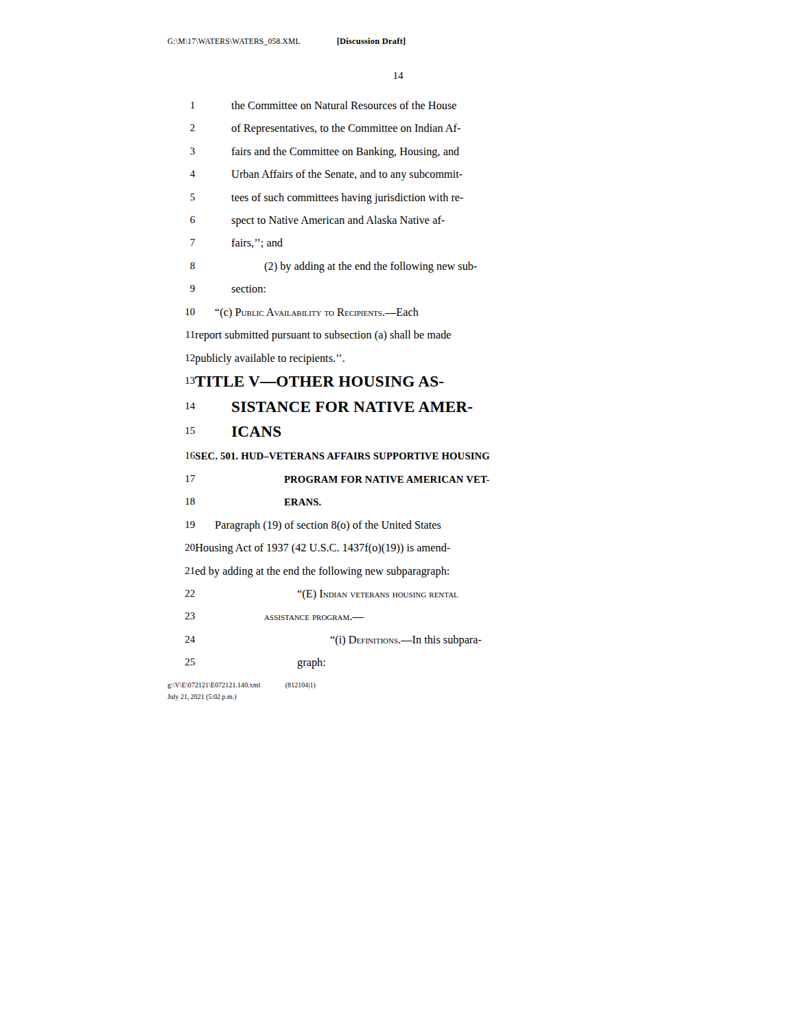G:\M\17\WATERS\WATERS_058.XML [Discussion Draft]
14
| 1 | the Committee on Natural Resources of the House |
| 2 | of Representatives, to the Committee on Indian Af- |
| 3 | fairs and the Committee on Banking, Housing, and |
| 4 | Urban Affairs of the Senate, and to any subcommit- |
| 5 | tees of such committees having jurisdiction with re- |
| 6 | spect to Native American and Alaska Native af- |
| 7 | fairs,’’; and |
| 8 | (2) by adding at the end the following new sub- |
| 9 | section: |
| 10 | “(c) Public Availability to Recipients. —Each |
| 11 | report submitted pursuant to subsection (a) shall be made |
| 12 | publicly available to recipients.’’. |
| 13 | TITLE V—OTHER HOUSING AS- |
| 14 | SISTANCE FOR NATIVE AMER- |
| 15 | ICANS |
| 16 | SEC. 501. HUD–VETERANS AFFAIRS SUPPORTIVE HOUSING |
| 17 | PROGRAM FOR NATIVE AMERICAN VET- |
| 18 | ERANS. |
| 19 | Paragraph (19) of section 8(o) of the United States |
| 20 | Housing Act of 1937 (42 U.S.C. 1437f(o)(19)) is amend- |
| 21 | ed by adding at the end the following new subparagraph: |
| 22 | “(E) Indian veterans housing rental |
| 23 | assistance program. — |
| 24 | “(i) Definitions. —In this subpara- |
| 25 | graph: |
g:\V\E\072121\E072121.140.xml (812104|1)
July 21, 2021 (5:02 p.m.)